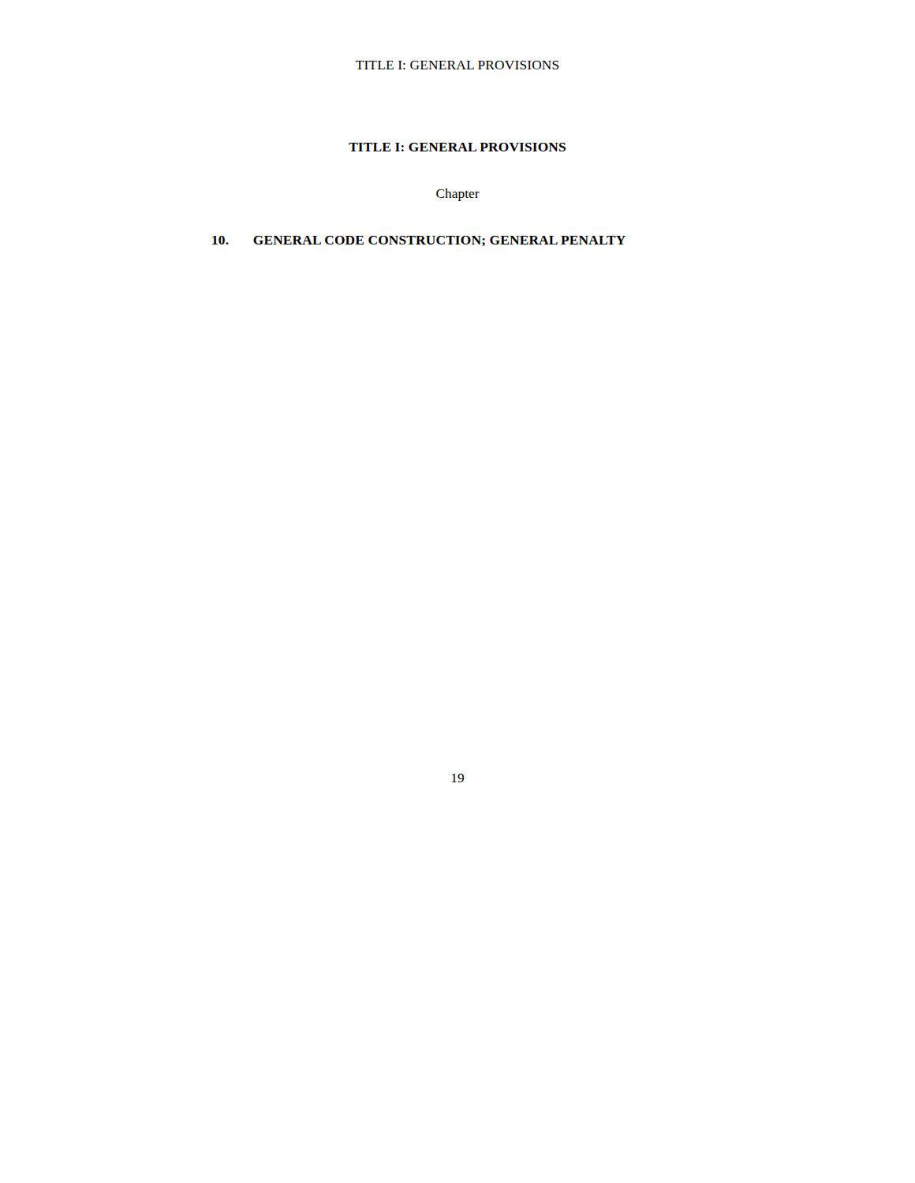TITLE I: GENERAL PROVISIONS
TITLE I: GENERAL PROVISIONS
Chapter
10. GENERAL CODE CONSTRUCTION; GENERAL PENALTY
19